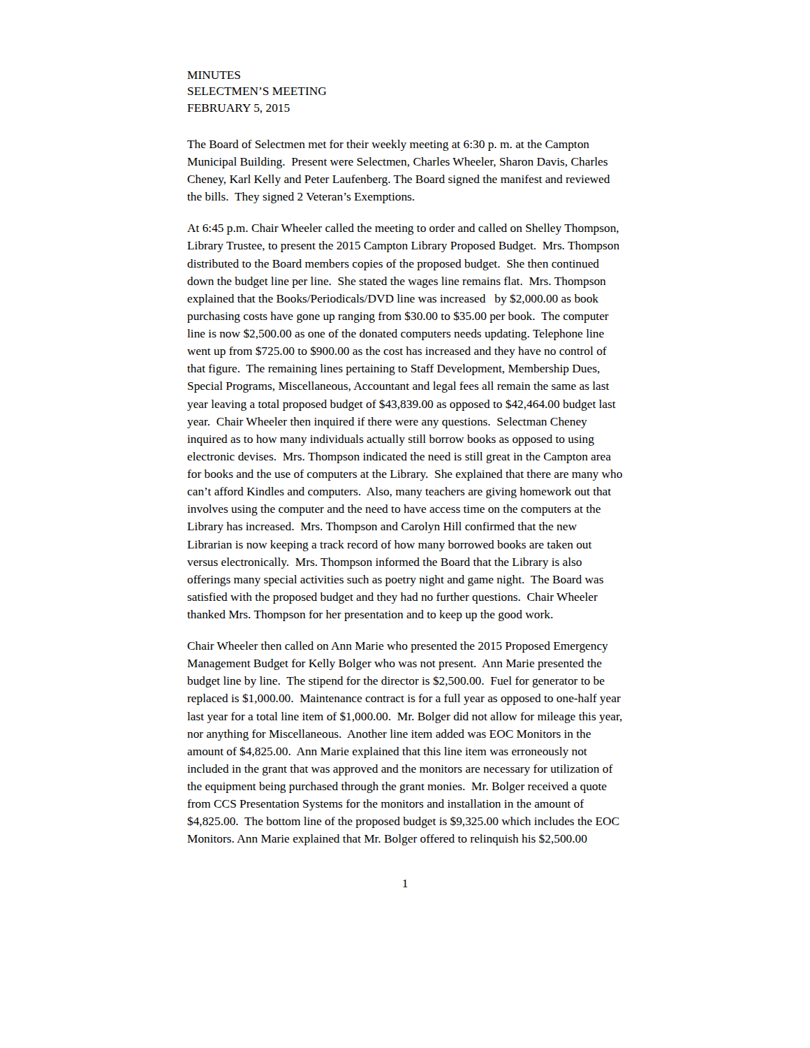MINUTES
SELECTMEN’S MEETING
FEBRUARY 5, 2015
The Board of Selectmen met for their weekly meeting at 6:30 p. m. at the Campton Municipal Building. Present were Selectmen, Charles Wheeler, Sharon Davis, Charles Cheney, Karl Kelly and Peter Laufenberg. The Board signed the manifest and reviewed the bills. They signed 2 Veteran’s Exemptions.
At 6:45 p.m. Chair Wheeler called the meeting to order and called on Shelley Thompson, Library Trustee, to present the 2015 Campton Library Proposed Budget. Mrs. Thompson distributed to the Board members copies of the proposed budget. She then continued down the budget line per line. She stated the wages line remains flat. Mrs. Thompson explained that the Books/Periodicals/DVD line was increased by $2,000.00 as book purchasing costs have gone up ranging from $30.00 to $35.00 per book. The computer line is now $2,500.00 as one of the donated computers needs updating. Telephone line went up from $725.00 to $900.00 as the cost has increased and they have no control of that figure. The remaining lines pertaining to Staff Development, Membership Dues, Special Programs, Miscellaneous, Accountant and legal fees all remain the same as last year leaving a total proposed budget of $43,839.00 as opposed to $42,464.00 budget last year. Chair Wheeler then inquired if there were any questions. Selectman Cheney inquired as to how many individuals actually still borrow books as opposed to using electronic devises. Mrs. Thompson indicated the need is still great in the Campton area for books and the use of computers at the Library. She explained that there are many who can’t afford Kindles and computers. Also, many teachers are giving homework out that involves using the computer and the need to have access time on the computers at the Library has increased. Mrs. Thompson and Carolyn Hill confirmed that the new Librarian is now keeping a track record of how many borrowed books are taken out versus electronically. Mrs. Thompson informed the Board that the Library is also offerings many special activities such as poetry night and game night. The Board was satisfied with the proposed budget and they had no further questions. Chair Wheeler thanked Mrs. Thompson for her presentation and to keep up the good work.
Chair Wheeler then called on Ann Marie who presented the 2015 Proposed Emergency Management Budget for Kelly Bolger who was not present. Ann Marie presented the budget line by line. The stipend for the director is $2,500.00. Fuel for generator to be replaced is $1,000.00. Maintenance contract is for a full year as opposed to one-half year last year for a total line item of $1,000.00. Mr. Bolger did not allow for mileage this year, nor anything for Miscellaneous. Another line item added was EOC Monitors in the amount of $4,825.00. Ann Marie explained that this line item was erroneously not included in the grant that was approved and the monitors are necessary for utilization of the equipment being purchased through the grant monies. Mr. Bolger received a quote from CCS Presentation Systems for the monitors and installation in the amount of $4,825.00. The bottom line of the proposed budget is $9,325.00 which includes the EOC Monitors. Ann Marie explained that Mr. Bolger offered to relinquish his $2,500.00
1